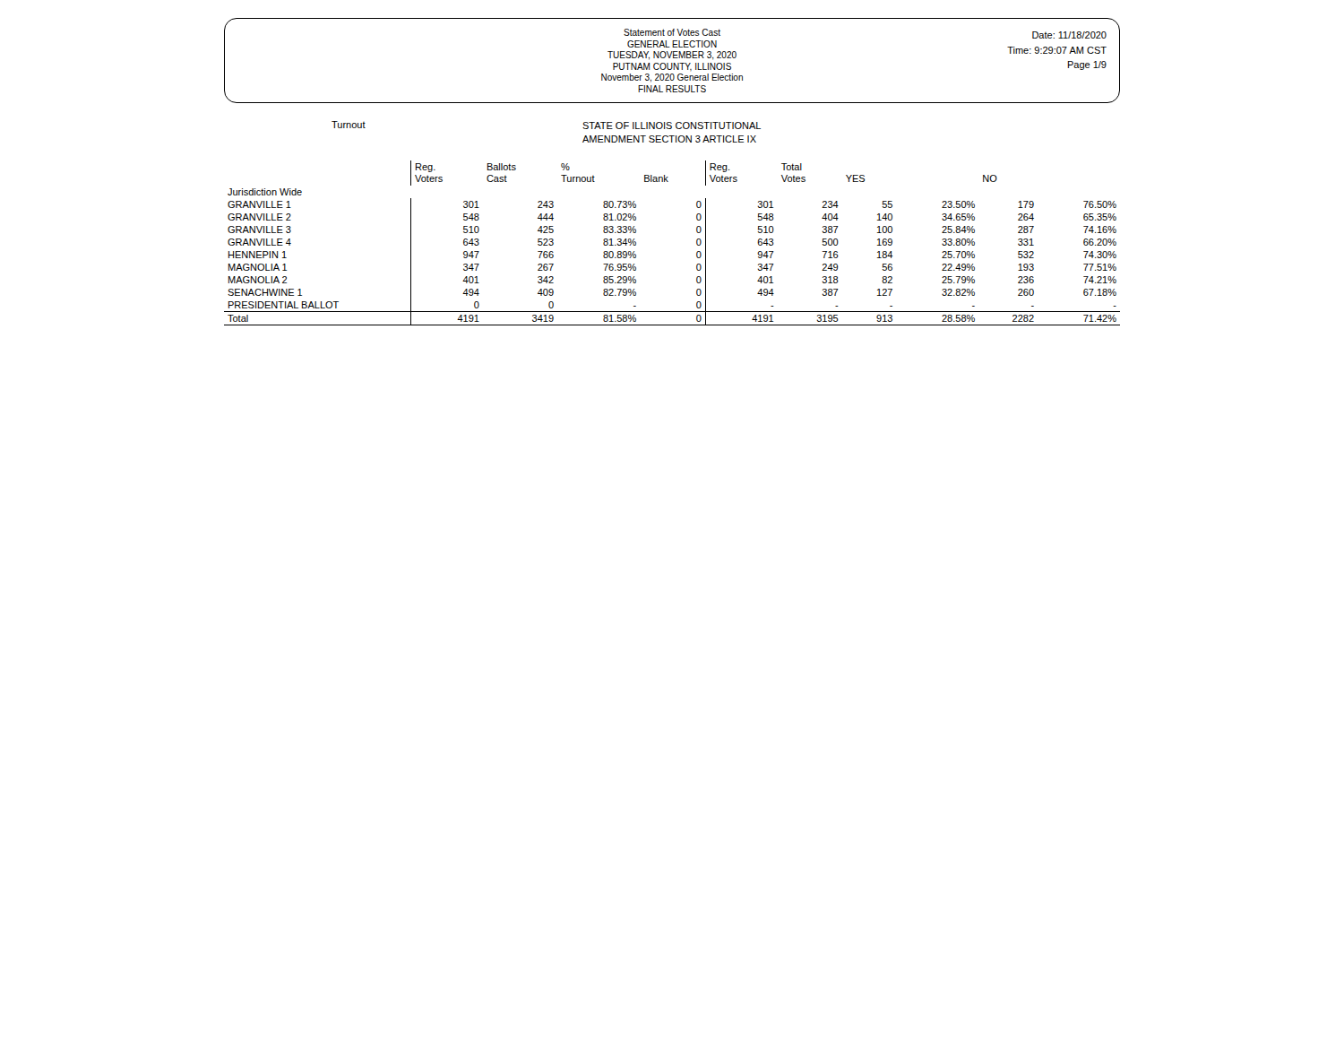Statement of Votes Cast
GENERAL ELECTION
TUESDAY, NOVEMBER 3, 2020
PUTNAM COUNTY, ILLINOIS
November 3, 2020 General Election
FINAL RESULTS
Date: 11/18/2020
Time: 9:29:07 AM CST
Page 1/9
Turnout
STATE OF ILLINOIS CONSTITUTIONAL
AMENDMENT SECTION 3 ARTICLE IX
| | Reg. Voters | Ballots Cast | % Turnout | Blank | Reg. Voters | Total Votes | YES | | NO | |
| --- | --- | --- | --- | --- | --- | --- | --- | --- | --- | --- |
| Jurisdiction Wide |
| GRANVILLE 1 | 301 | 243 | 80.73% | 0 | 301 | 234 | 55 | 23.50% | 179 | 76.50% |
| GRANVILLE 2 | 548 | 444 | 81.02% | 0 | 548 | 404 | 140 | 34.65% | 264 | 65.35% |
| GRANVILLE 3 | 510 | 425 | 83.33% | 0 | 510 | 387 | 100 | 25.84% | 287 | 74.16% |
| GRANVILLE 4 | 643 | 523 | 81.34% | 0 | 643 | 500 | 169 | 33.80% | 331 | 66.20% |
| HENNEPIN 1 | 947 | 766 | 80.89% | 0 | 947 | 716 | 184 | 25.70% | 532 | 74.30% |
| MAGNOLIA 1 | 347 | 267 | 76.95% | 0 | 347 | 249 | 56 | 22.49% | 193 | 77.51% |
| MAGNOLIA 2 | 401 | 342 | 85.29% | 0 | 401 | 318 | 82 | 25.79% | 236 | 74.21% |
| SENACHWINE 1 | 494 | 409 | 82.79% | 0 | 494 | 387 | 127 | 32.82% | 260 | 67.18% |
| PRESIDENTIAL BALLOT | 0 | 0 | - | 0 | - | - | - | - | - | - |
| Total | 4191 | 3419 | 81.58% | 0 | 4191 | 3195 | 913 | 28.58% | 2282 | 71.42% |